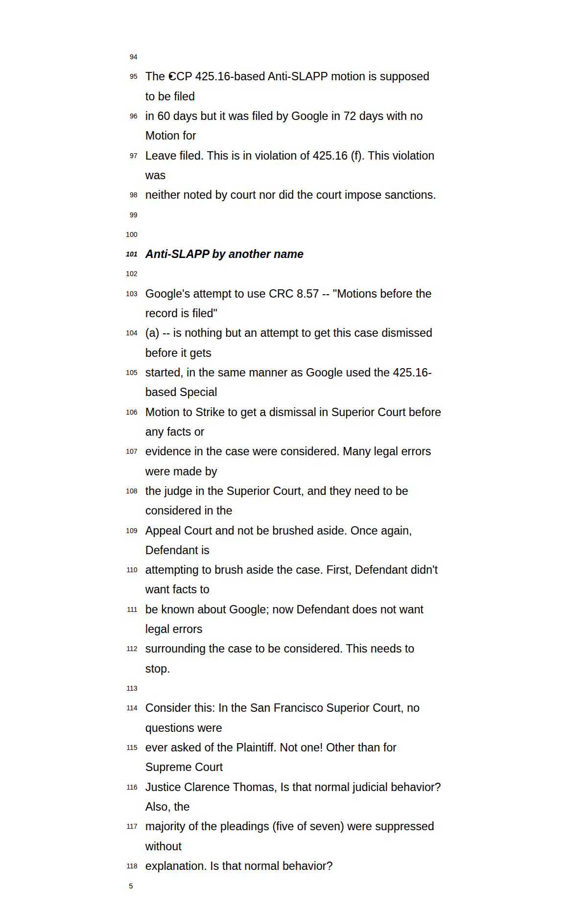The CCP 425.16-based Anti-SLAPP motion is supposed to be filed
in 60 days but it was filed by Google in 72 days with no Motion for
Leave filed. This is in violation of 425.16 (f). This violation was
neither noted by court nor did the court impose sanctions.
Anti-SLAPP by another name
Google's attempt to use CRC 8.57 -- "Motions before the record is filed"
(a) -- is nothing but an attempt to get this case dismissed before it gets
started, in the same manner as Google used the 425.16-based Special
Motion to Strike to get a dismissal in Superior Court before any facts or
evidence in the case were considered. Many legal errors were made by
the judge in the Superior Court, and they need to be considered in the
Appeal Court and not be brushed aside. Once again, Defendant is
attempting to brush aside the case. First, Defendant didn't want facts to
be known about Google; now Defendant does not want legal errors
surrounding the case to be considered. This needs to stop.
Consider this: In the San Francisco Superior Court, no questions were
ever asked of the Plaintiff. Not one! Other than for Supreme Court
Justice Clarence Thomas, Is that normal judicial behavior? Also, the
majority of the pleadings (five of seven) were suppressed without
explanation. Is that normal behavior?
5